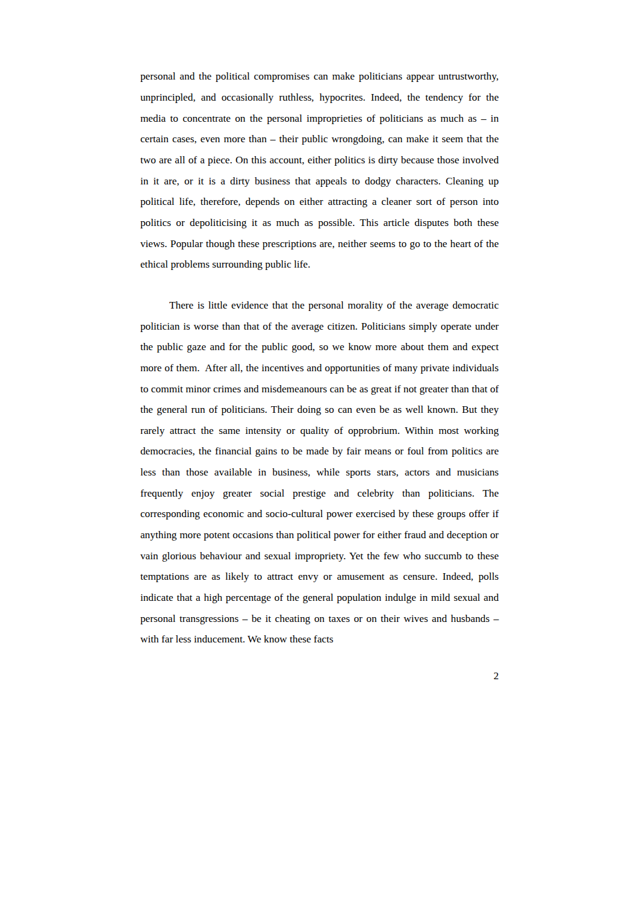personal and the political compromises can make politicians appear untrustworthy, unprincipled, and occasionally ruthless, hypocrites. Indeed, the tendency for the media to concentrate on the personal improprieties of politicians as much as – in certain cases, even more than – their public wrongdoing, can make it seem that the two are all of a piece. On this account, either politics is dirty because those involved in it are, or it is a dirty business that appeals to dodgy characters. Cleaning up political life, therefore, depends on either attracting a cleaner sort of person into politics or depoliticising it as much as possible. This article disputes both these views. Popular though these prescriptions are, neither seems to go to the heart of the ethical problems surrounding public life.
There is little evidence that the personal morality of the average democratic politician is worse than that of the average citizen. Politicians simply operate under the public gaze and for the public good, so we know more about them and expect more of them. After all, the incentives and opportunities of many private individuals to commit minor crimes and misdemeanours can be as great if not greater than that of the general run of politicians. Their doing so can even be as well known. But they rarely attract the same intensity or quality of opprobrium. Within most working democracies, the financial gains to be made by fair means or foul from politics are less than those available in business, while sports stars, actors and musicians frequently enjoy greater social prestige and celebrity than politicians. The corresponding economic and socio-cultural power exercised by these groups offer if anything more potent occasions than political power for either fraud and deception or vain glorious behaviour and sexual impropriety. Yet the few who succumb to these temptations are as likely to attract envy or amusement as censure. Indeed, polls indicate that a high percentage of the general population indulge in mild sexual and personal transgressions – be it cheating on taxes or on their wives and husbands – with far less inducement. We know these facts
2